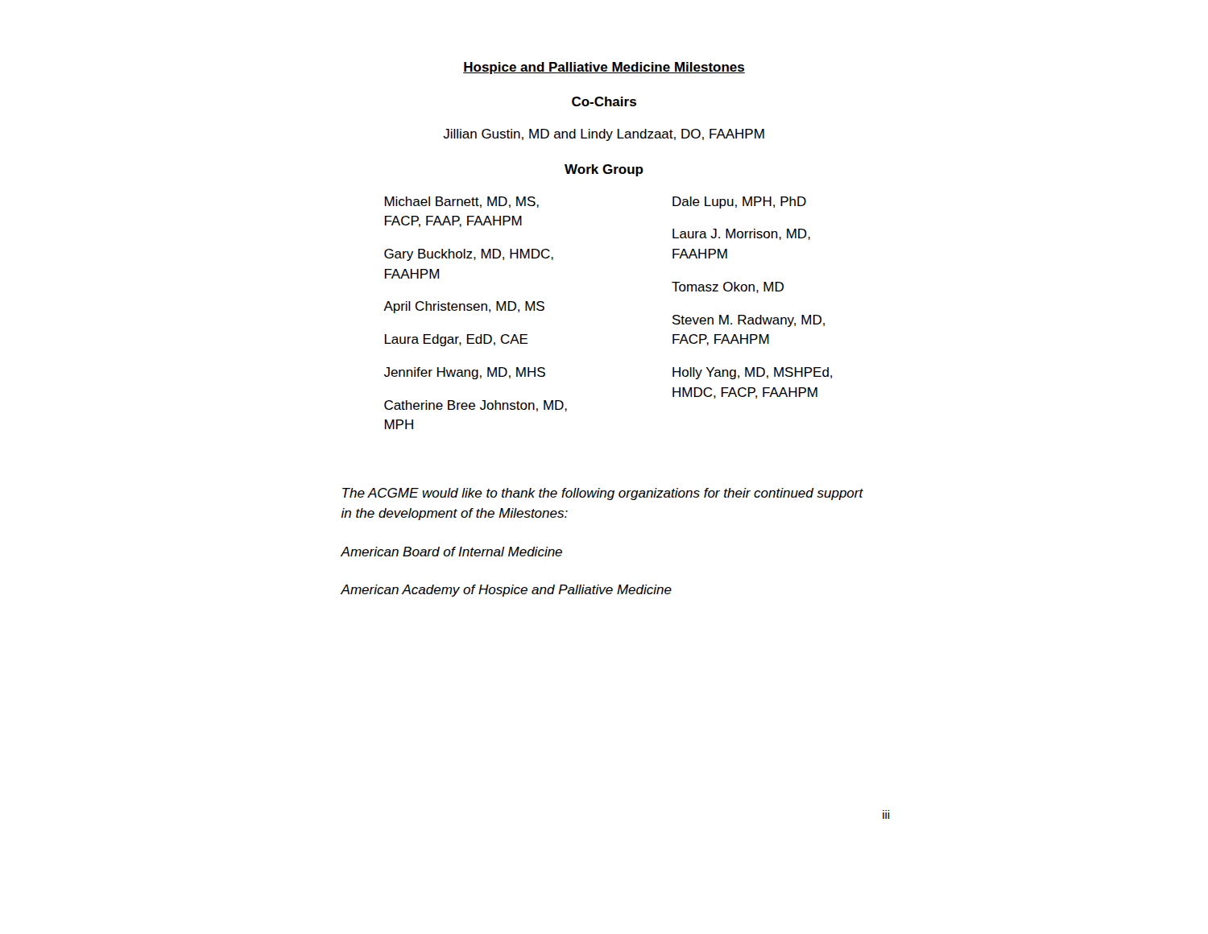Hospice and Palliative Medicine Milestones
Co-Chairs
Jillian Gustin, MD and Lindy Landzaat, DO, FAAHPM
Work Group
Michael Barnett, MD, MS, FACP, FAAP, FAAHPM
Gary Buckholz, MD, HMDC, FAAHPM
April Christensen, MD, MS
Laura Edgar, EdD, CAE
Jennifer Hwang, MD, MHS
Catherine Bree Johnston, MD, MPH
Dale Lupu, MPH, PhD
Laura J. Morrison, MD, FAAHPM
Tomasz Okon, MD
Steven M. Radwany, MD, FACP, FAAHPM
Holly Yang, MD, MSHPEd, HMDC, FACP, FAAHPM
The ACGME would like to thank the following organizations for their continued support in the development of the Milestones:
American Board of Internal Medicine
American Academy of Hospice and Palliative Medicine
iii